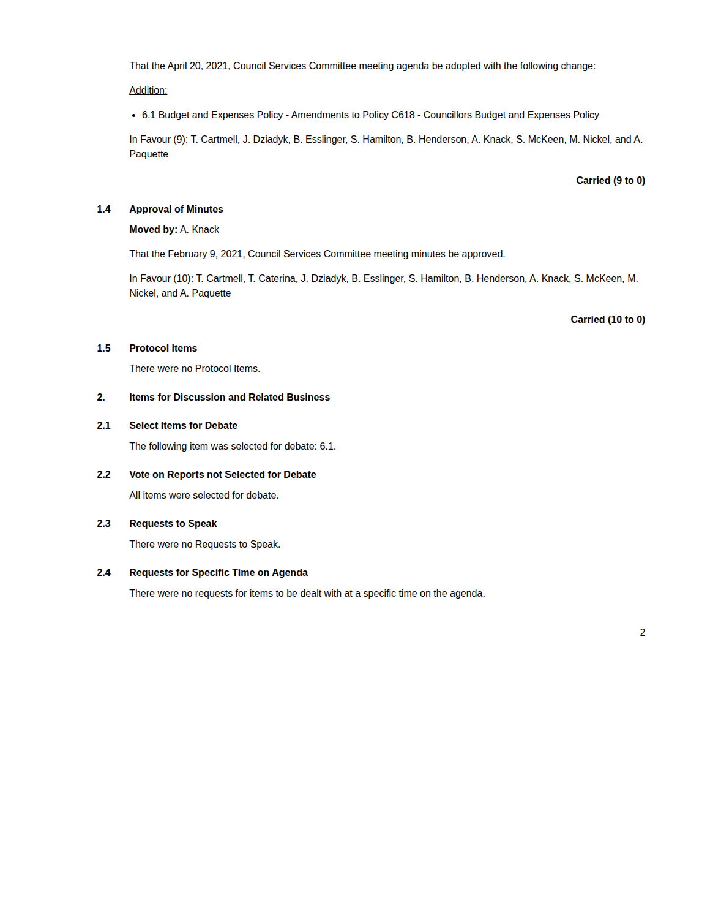That the April 20, 2021, Council Services Committee meeting agenda be adopted with the following change:
Addition:
6.1 Budget and Expenses Policy - Amendments to Policy C618 - Councillors Budget and Expenses Policy
In Favour (9): T. Cartmell, J. Dziadyk, B. Esslinger, S. Hamilton, B. Henderson, A. Knack, S. McKeen, M. Nickel, and A. Paquette
Carried (9 to 0)
1.4 Approval of Minutes
Moved by: A. Knack
That the February 9, 2021, Council Services Committee meeting minutes be approved.
In Favour (10): T. Cartmell, T. Caterina, J. Dziadyk, B. Esslinger, S. Hamilton, B. Henderson, A. Knack, S. McKeen, M. Nickel, and A. Paquette
Carried (10 to 0)
1.5 Protocol Items
There were no Protocol Items.
2. Items for Discussion and Related Business
2.1 Select Items for Debate
The following item was selected for debate: 6.1.
2.2 Vote on Reports not Selected for Debate
All items were selected for debate.
2.3 Requests to Speak
There were no Requests to Speak.
2.4 Requests for Specific Time on Agenda
There were no requests for items to be dealt with at a specific time on the agenda.
2